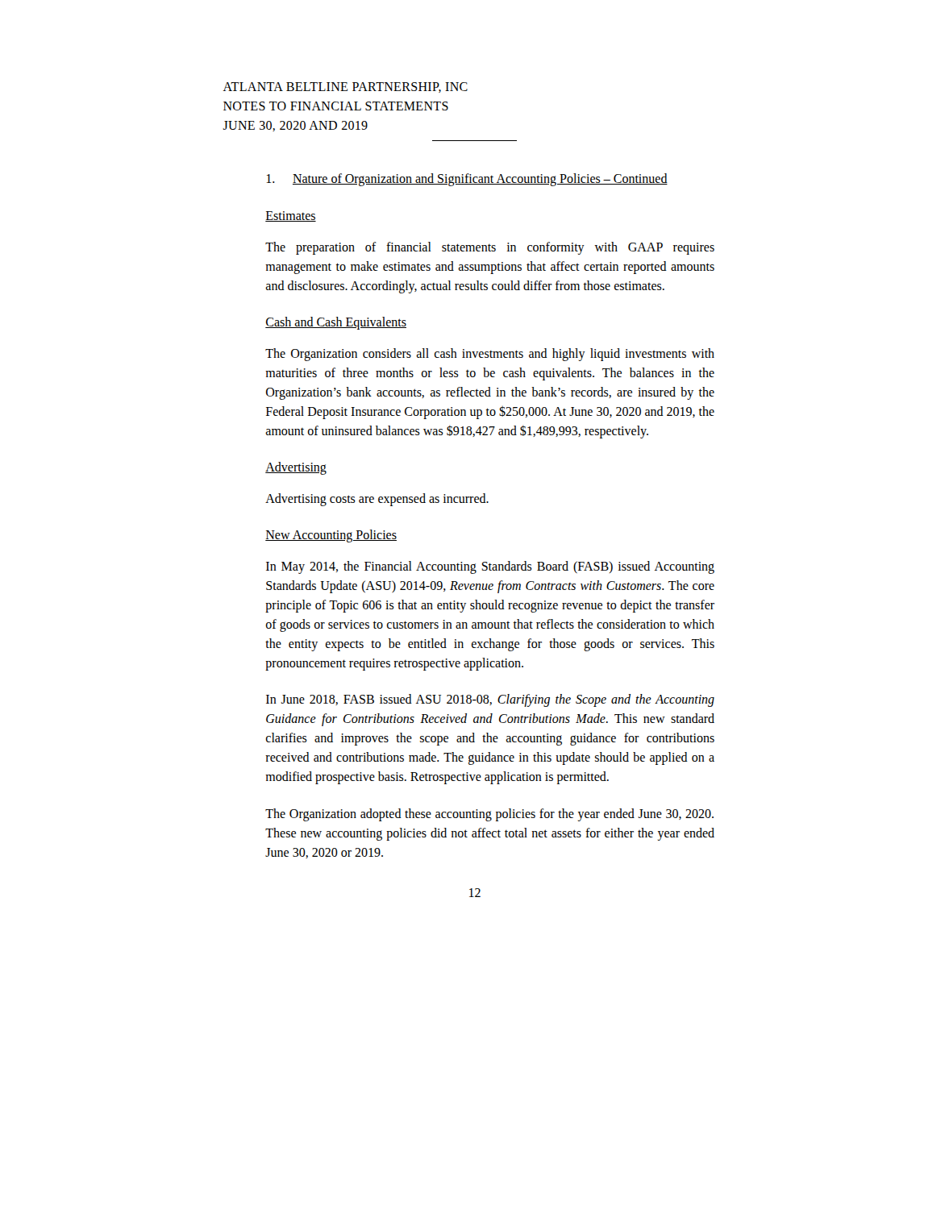ATLANTA BELTLINE PARTNERSHIP, INC
NOTES TO FINANCIAL STATEMENTS
JUNE 30, 2020 AND 2019
1. Nature of Organization and Significant Accounting Policies – Continued
Estimates
The preparation of financial statements in conformity with GAAP requires management to make estimates and assumptions that affect certain reported amounts and disclosures. Accordingly, actual results could differ from those estimates.
Cash and Cash Equivalents
The Organization considers all cash investments and highly liquid investments with maturities of three months or less to be cash equivalents. The balances in the Organization’s bank accounts, as reflected in the bank’s records, are insured by the Federal Deposit Insurance Corporation up to $250,000. At June 30, 2020 and 2019, the amount of uninsured balances was $918,427 and $1,489,993, respectively.
Advertising
Advertising costs are expensed as incurred.
New Accounting Policies
In May 2014, the Financial Accounting Standards Board (FASB) issued Accounting Standards Update (ASU) 2014-09, Revenue from Contracts with Customers. The core principle of Topic 606 is that an entity should recognize revenue to depict the transfer of goods or services to customers in an amount that reflects the consideration to which the entity expects to be entitled in exchange for those goods or services. This pronouncement requires retrospective application.
In June 2018, FASB issued ASU 2018-08, Clarifying the Scope and the Accounting Guidance for Contributions Received and Contributions Made. This new standard clarifies and improves the scope and the accounting guidance for contributions received and contributions made. The guidance in this update should be applied on a modified prospective basis. Retrospective application is permitted.
The Organization adopted these accounting policies for the year ended June 30, 2020. These new accounting policies did not affect total net assets for either the year ended June 30, 2020 or 2019.
12